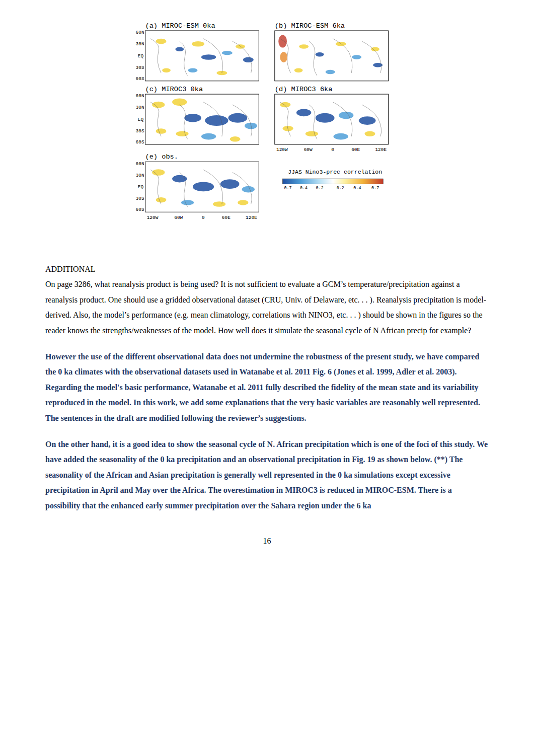(a) MIROC-ESM 0ka 60N 30N EQ 30S 60S (b) MIROC-ESM 6ka (c) MIROC3 0ka 60N 30N EQ 30S 60S (d) MIROC3 6ka 120W 60W 0 60E 120E (e) obs. 60N 30N EQ 30S 60S 120W 60W 0 60E 120E JJAS Nino3-prec correlation -0.7 -0.4 -0.2 0.2 0.4 0.7
ADDITIONAL
On page 3286, what reanalysis product is being used? It is not sufficient to evaluate a GCM’s temperature/precipitation against a reanalysis product. One should use a gridded observational dataset (CRU, Univ. of Delaware, etc. . . ). Reanalysis precipitation is model-derived. Also, the model’s performance (e.g. mean climatology, correlations with NINO3, etc. . . ) should be shown in the figures so the reader knows the strengths/weaknesses of the model. How well does it simulate the seasonal cycle of N African precip for example?
However the use of the different observational data does not undermine the robustness of the present study, we have compared the 0 ka climates with the observational datasets used in Watanabe et al. 2011 Fig. 6 (Jones et al. 1999, Adler et al. 2003). Regarding the model's basic performance, Watanabe et al. 2011 fully described the fidelity of the mean state and its variability reproduced in the model. In this work, we add some explanations that the very basic variables are reasonably well represented. The sentences in the draft are modified following the reviewer’s suggestions.
On the other hand, it is a good idea to show the seasonal cycle of N. African precipitation which is one of the foci of this study. We have added the seasonality of the 0 ka precipitation and an observational precipitation in Fig. 19 as shown below. (**) The seasonality of the African and Asian precipitation is generally well represented in the 0 ka simulations except excessive precipitation in April and May over the Africa. The overestimation in MIROC3 is reduced in MIROC-ESM. There is a possibility that the enhanced early summer precipitation over the Sahara region under the 6 ka
16